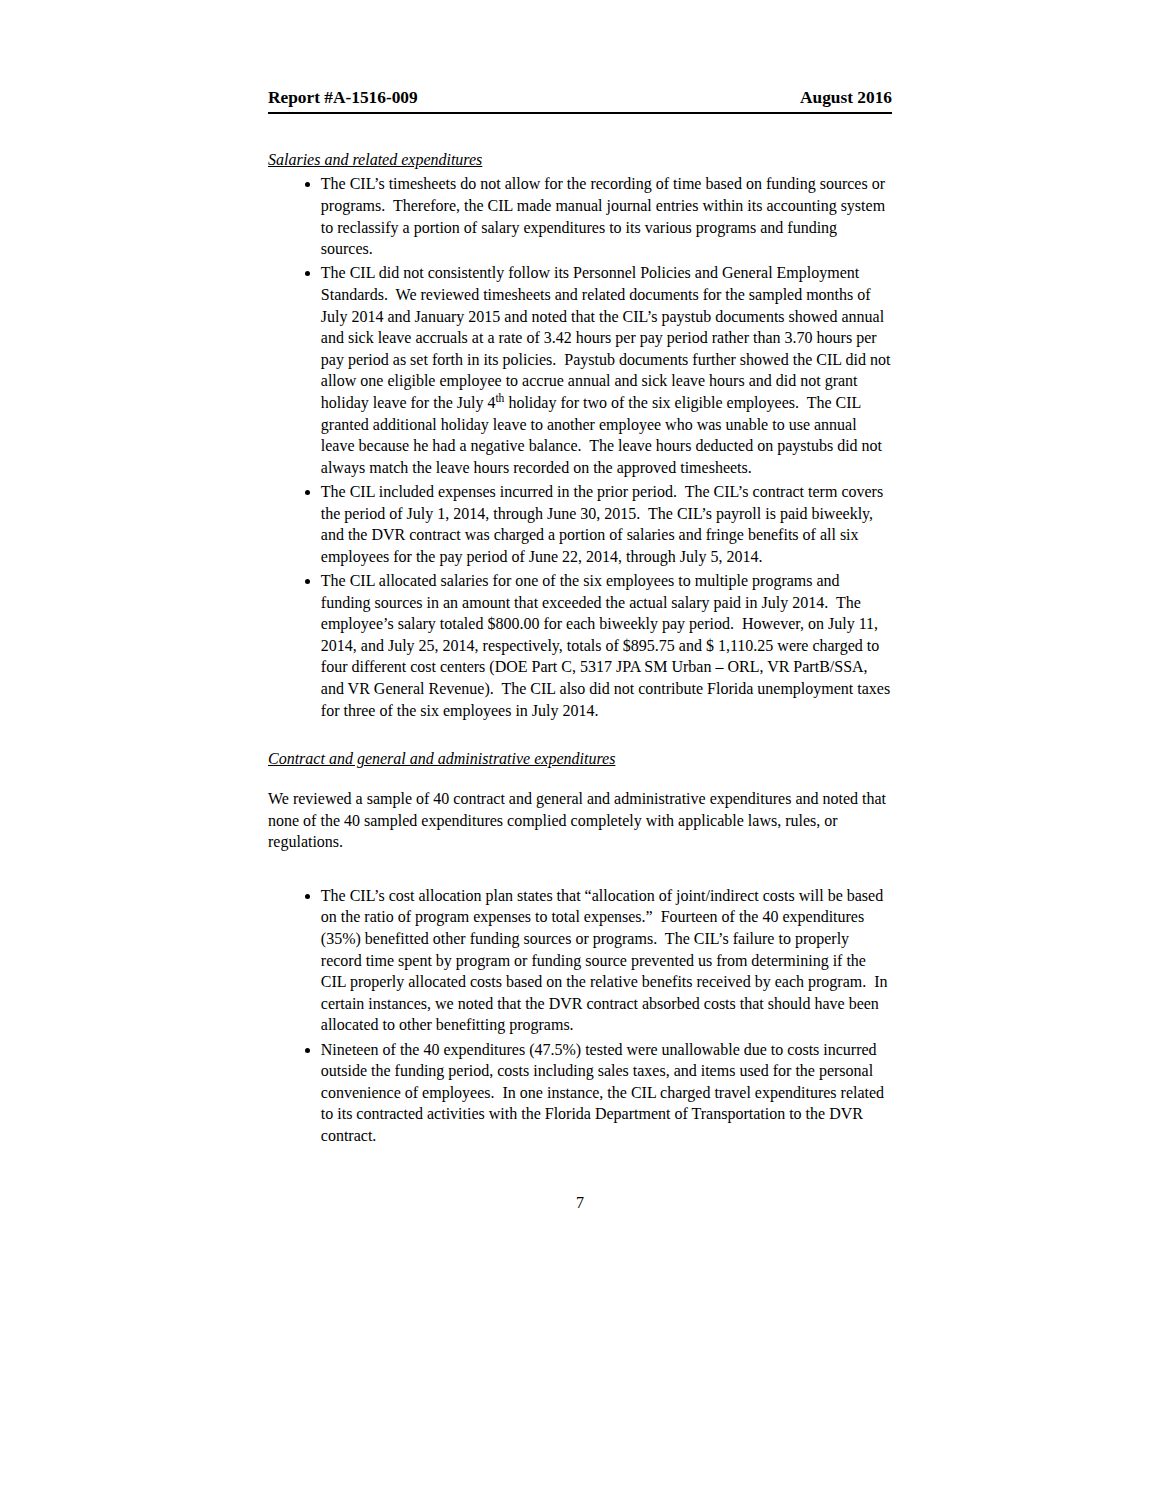Report #A-1516-009 August 2016
Salaries and related expenditures
The CIL’s timesheets do not allow for the recording of time based on funding sources or programs. Therefore, the CIL made manual journal entries within its accounting system to reclassify a portion of salary expenditures to its various programs and funding sources.
The CIL did not consistently follow its Personnel Policies and General Employment Standards. We reviewed timesheets and related documents for the sampled months of July 2014 and January 2015 and noted that the CIL’s paystub documents showed annual and sick leave accruals at a rate of 3.42 hours per pay period rather than 3.70 hours per pay period as set forth in its policies. Paystub documents further showed the CIL did not allow one eligible employee to accrue annual and sick leave hours and did not grant holiday leave for the July 4th holiday for two of the six eligible employees. The CIL granted additional holiday leave to another employee who was unable to use annual leave because he had a negative balance. The leave hours deducted on paystubs did not always match the leave hours recorded on the approved timesheets.
The CIL included expenses incurred in the prior period. The CIL’s contract term covers the period of July 1, 2014, through June 30, 2015. The CIL’s payroll is paid biweekly, and the DVR contract was charged a portion of salaries and fringe benefits of all six employees for the pay period of June 22, 2014, through July 5, 2014.
The CIL allocated salaries for one of the six employees to multiple programs and funding sources in an amount that exceeded the actual salary paid in July 2014. The employee’s salary totaled $800.00 for each biweekly pay period. However, on July 11, 2014, and July 25, 2014, respectively, totals of $895.75 and $ 1,110.25 were charged to four different cost centers (DOE Part C, 5317 JPA SM Urban – ORL, VR PartB/SSA, and VR General Revenue). The CIL also did not contribute Florida unemployment taxes for three of the six employees in July 2014.
Contract and general and administrative expenditures
We reviewed a sample of 40 contract and general and administrative expenditures and noted that none of the 40 sampled expenditures complied completely with applicable laws, rules, or regulations.
The CIL’s cost allocation plan states that “allocation of joint/indirect costs will be based on the ratio of program expenses to total expenses.” Fourteen of the 40 expenditures (35%) benefitted other funding sources or programs. The CIL’s failure to properly record time spent by program or funding source prevented us from determining if the CIL properly allocated costs based on the relative benefits received by each program. In certain instances, we noted that the DVR contract absorbed costs that should have been allocated to other benefitting programs.
Nineteen of the 40 expenditures (47.5%) tested were unallowable due to costs incurred outside the funding period, costs including sales taxes, and items used for the personal convenience of employees. In one instance, the CIL charged travel expenditures related to its contracted activities with the Florida Department of Transportation to the DVR contract.
7